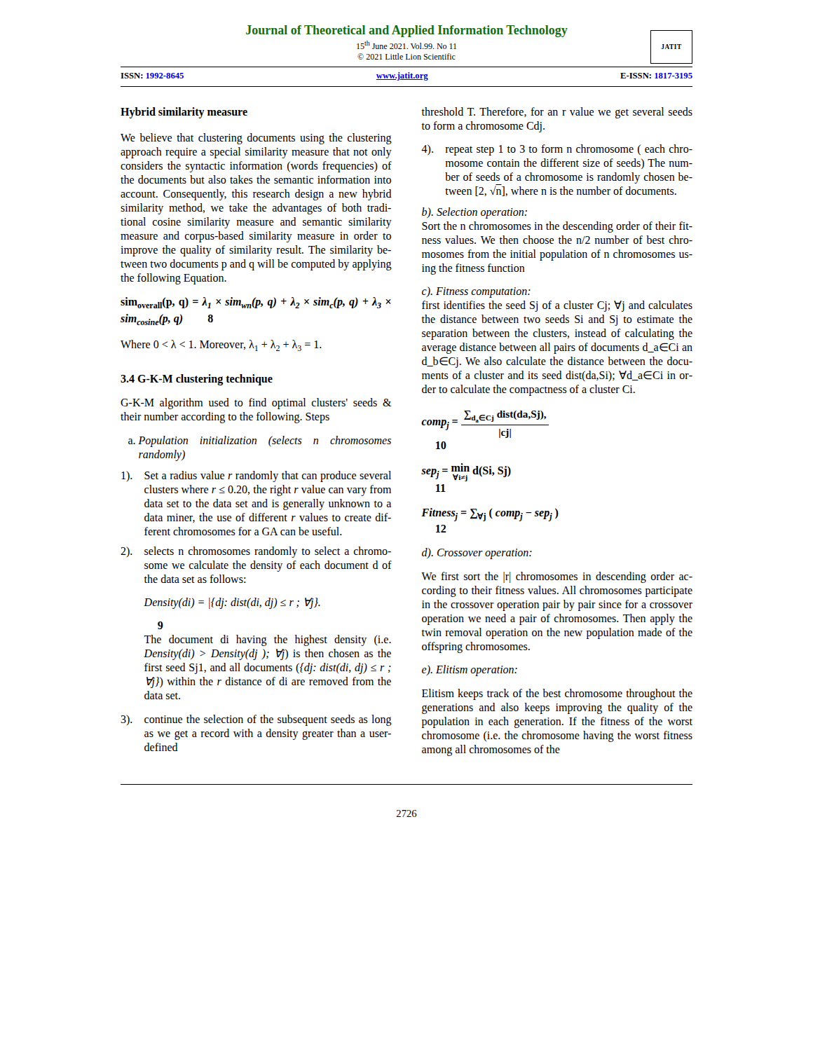Journal of Theoretical and Applied Information Technology
15th June 2021. Vol.99. No 11
© 2021 Little Lion Scientific
JATIT
ISSN: 1992-8645 www.jatit.org E-ISSN: 1817-3195
Hybrid similarity measure
We believe that clustering documents using the clustering approach require a special similarity measure that not only considers the syntactic information (words frequencies) of the documents but also takes the semantic information into account. Consequently, this research design a new hybrid similarity method, we take the advantages of both traditional cosine similarity measure and semantic similarity measure and corpus-based similarity measure in order to improve the quality of similarity result. The similarity between two documents p and q will be computed by applying the following Equation.
simoverall(p, q) = λ1 × simwn(p, q) + λ2 × simc(p, q) + λ3 × simcosine(p, q) 8
Where 0 < λ < 1. Moreover, λ1 + λ2 + λ3 = 1.
3.4 G-K-M clustering technique
G-K-M algorithm used to find optimal clusters' seeds & their number according to the following. Steps
Population initialization (selects n chromosomes randomly)
Set a radius value r randomly that can produce several clusters where r ≤ 0.20, the right r value can vary from data set to the data set and is generally unknown to a data miner, the use of different r values to create different chromosomes for a GA can be useful.
selects n chromosomes randomly to select a chromosome we calculate the density of each document d of the data set as follows:
Density(di) = |{dj: dist(di, dj) ≤ r ; ∀j}.
9
The document di having the highest density (i.e. Density(di) > Density(dj ); ∀j) is then chosen as the first seed Sj1, and all documents ({dj: dist(di, dj) ≤ r ; ∀j}) within the r distance of di are removed from the data set.
continue the selection of the subsequent seeds as long as we get a record with a density greater than a user-defined
threshold T. Therefore, for an r value we get several seeds to form a chromosome Cdj.
repeat step 1 to 3 to form n chromosome ( each chromosome contain the different size of seeds) The number of seeds of a chromosome is randomly chosen between [2, √n], where n is the number of documents.
b). Selection operation:
Sort the n chromosomes in the descending order of their fitness values. We then choose the n/2 number of best chromosomes from the initial population of n chromosomes using the fitness function
c). Fitness computation:
first identifies the seed Sj of a cluster Cj; ∀j and calculates the distance between two seeds Si and Sj to estimate the separation between the clusters, instead of calculating the average distance between all pairs of documents d_a∈Ci an d_b∈Cj. We also calculate the distance between the documents of a cluster and its seed dist(da,Si); ∀d_a∈Ci in order to calculate the compactness of a cluster Ci.
compj = ∑da∈Cj dist(da,Sj), |cj| 10
sepj = min∀i≠j d(Si, Sj) 11
Fitnessj = ∑∀j ( compj − sepj ) 12
d). Crossover operation:
We first sort the |r| chromosomes in descending order according to their fitness values. All chromosomes participate in the crossover operation pair by pair since for a crossover operation we need a pair of chromosomes. Then apply the twin removal operation on the new population made of the offspring chromosomes.
e). Elitism operation:
Elitism keeps track of the best chromosome throughout the generations and also keeps improving the quality of the population in each generation. If the fitness of the worst chromosome (i.e. the chromosome having the worst fitness among all chromosomes of the
2726